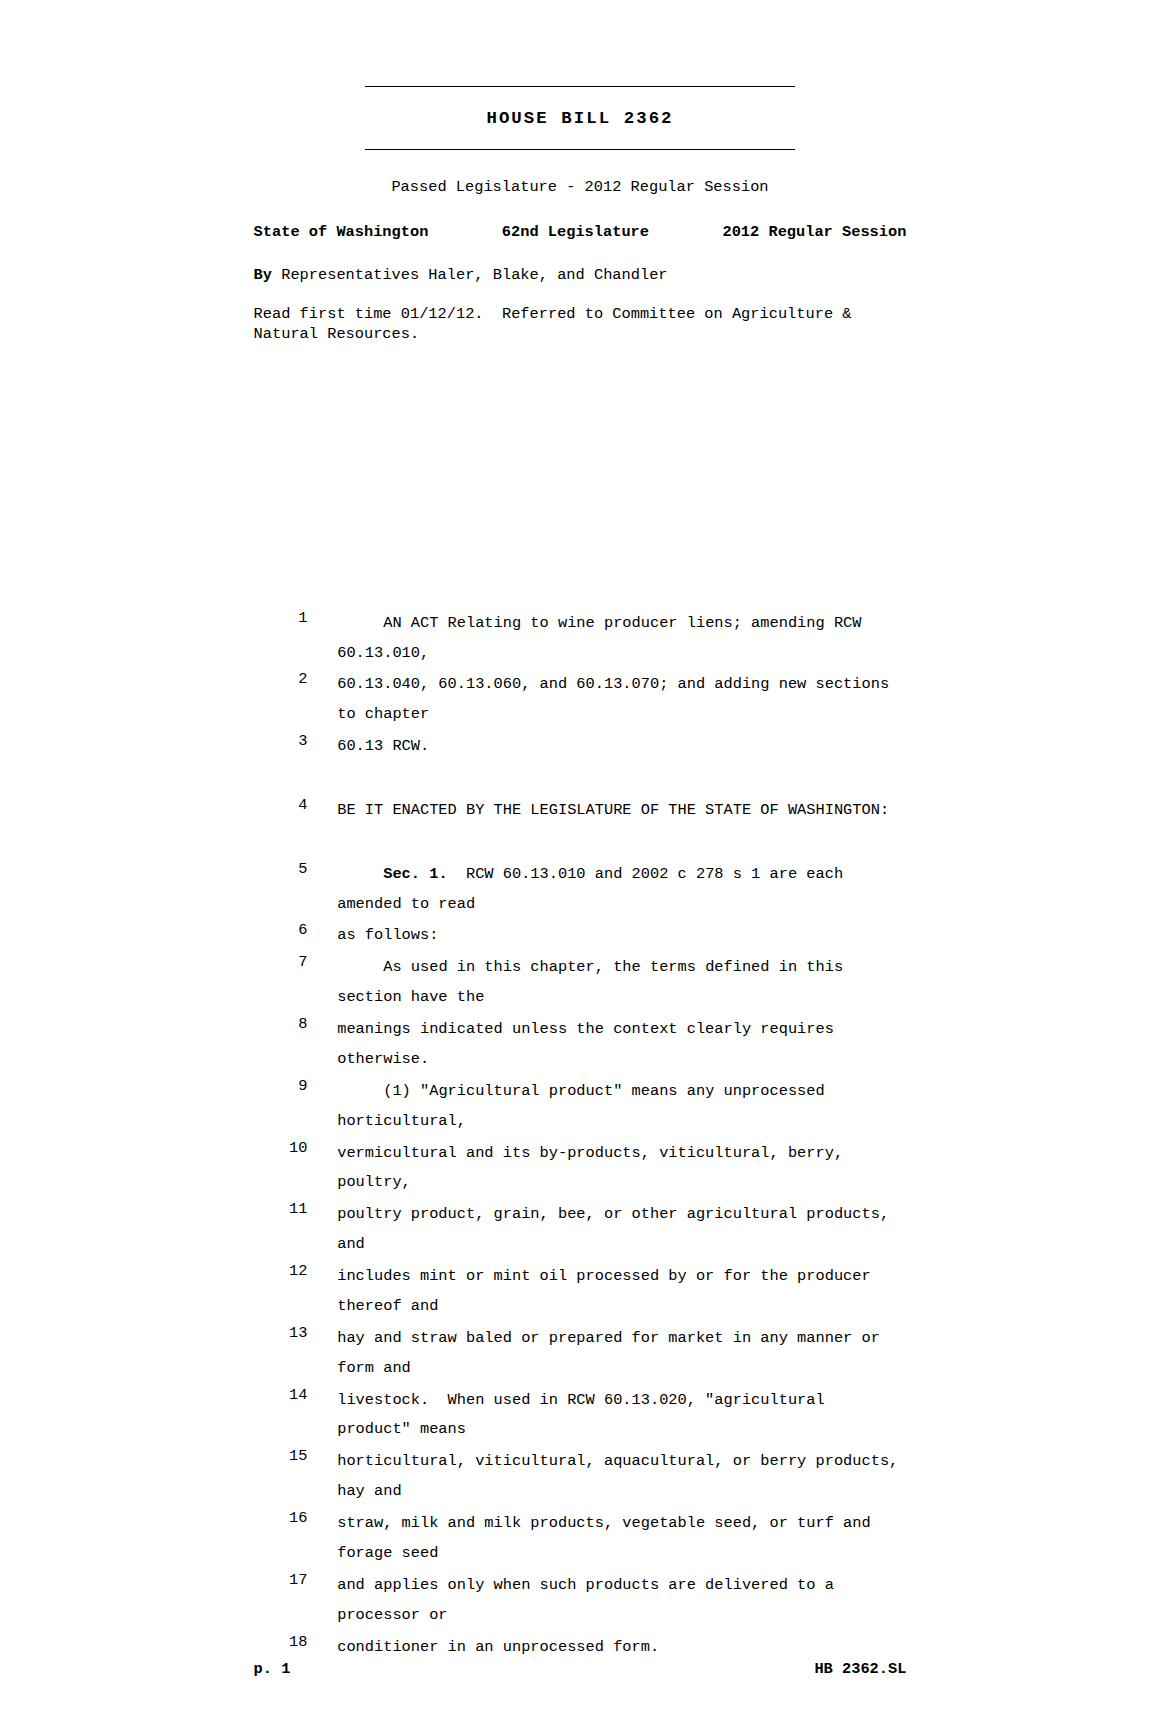HOUSE BILL 2362
Passed Legislature - 2012 Regular Session
State of Washington 62nd Legislature 2012 Regular Session
By Representatives Haler, Blake, and Chandler
Read first time 01/12/12. Referred to Committee on Agriculture &
Natural Resources.
| 1 | AN ACT Relating to wine producer liens; amending RCW 60.13.010, |
| 2 | 60.13.040, 60.13.060, and 60.13.070; and adding new sections to chapter |
| 3 | 60.13 RCW. |
| 4 | BE IT ENACTED BY THE LEGISLATURE OF THE STATE OF WASHINGTON: |
| 5 | Sec. 1. RCW 60.13.010 and 2002 c 278 s 1 are each amended to read |
| 6 | as follows: |
| 7 | As used in this chapter, the terms defined in this section have the |
| 8 | meanings indicated unless the context clearly requires otherwise. |
| 9 | (1) "Agricultural product" means any unprocessed horticultural, |
| 10 | vermicultural and its by-products, viticultural, berry, poultry, |
| 11 | poultry product, grain, bee, or other agricultural products, and |
| 12 | includes mint or mint oil processed by or for the producer thereof and |
| 13 | hay and straw baled or prepared for market in any manner or form and |
| 14 | livestock. When used in RCW 60.13.020, "agricultural product" means |
| 15 | horticultural, viticultural, aquacultural, or berry products, hay and |
| 16 | straw, milk and milk products, vegetable seed, or turf and forage seed |
| 17 | and applies only when such products are delivered to a processor or |
| 18 | conditioner in an unprocessed form. |
p. 1 HB 2362.SL